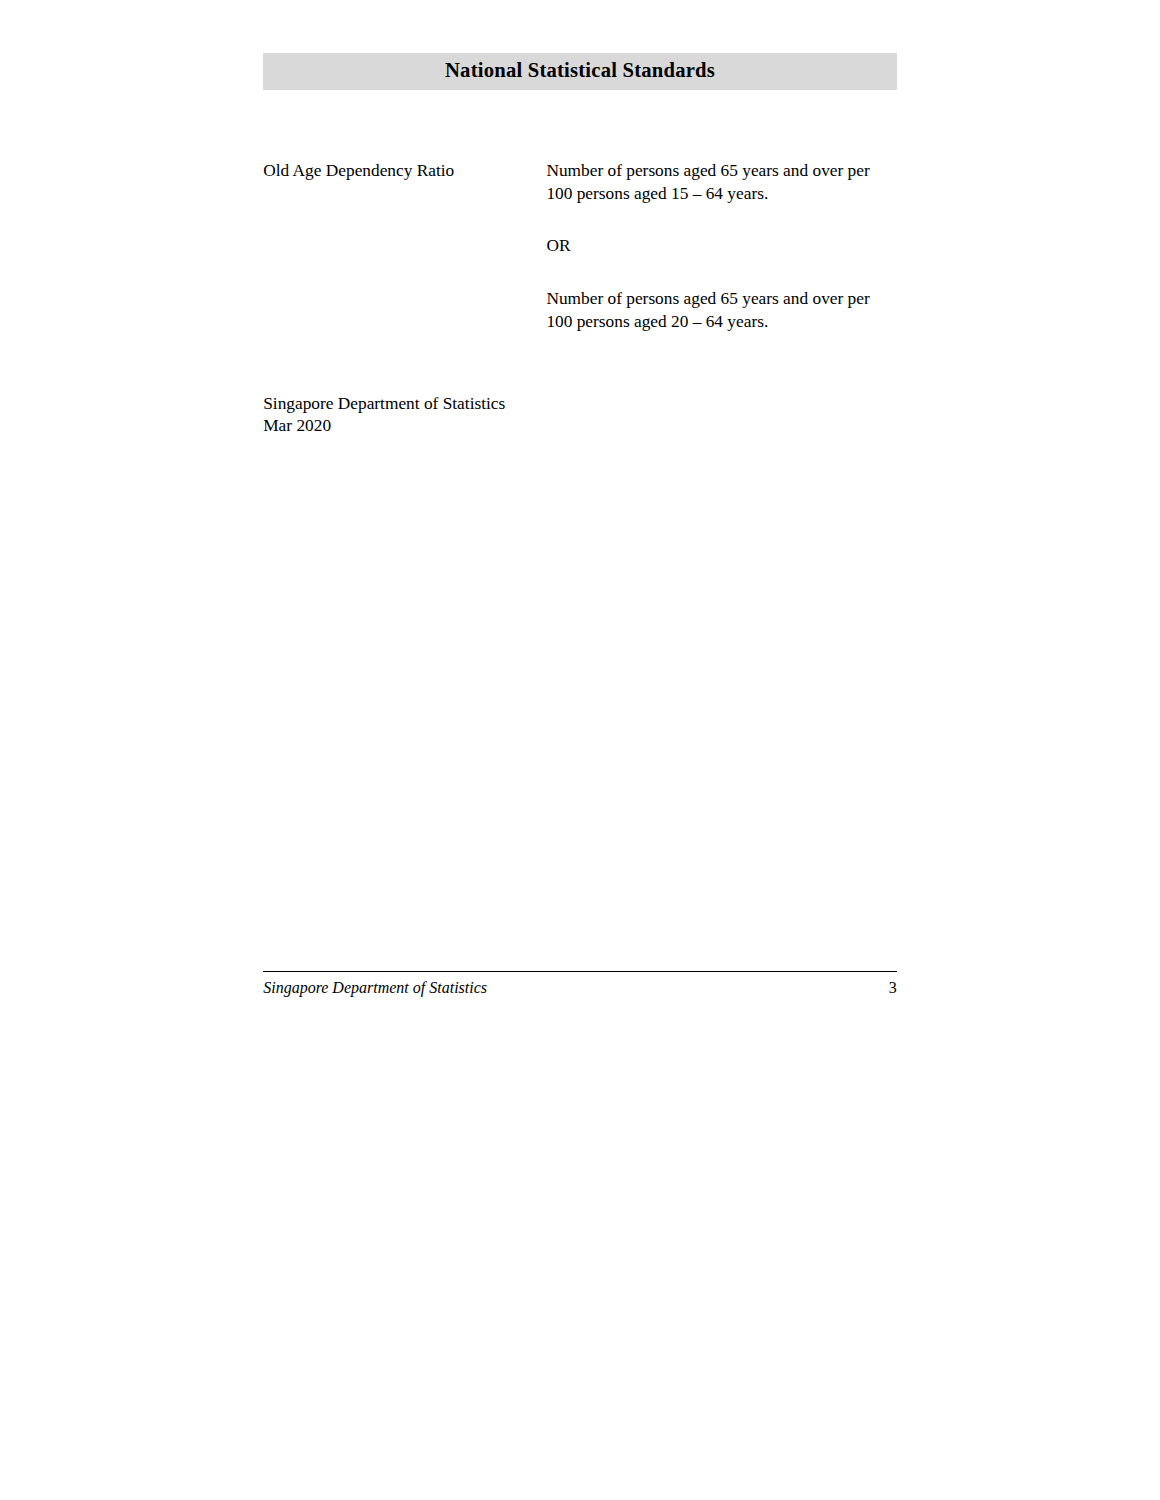National Statistical Standards
| Old Age Dependency Ratio | Number of persons aged 65 years and over per 100 persons aged 15 – 64 years. OR Number of persons aged 65 years and over per 100 persons aged 20 – 64 years. |
Singapore Department of Statistics
Mar 2020
Singapore Department of Statistics 3